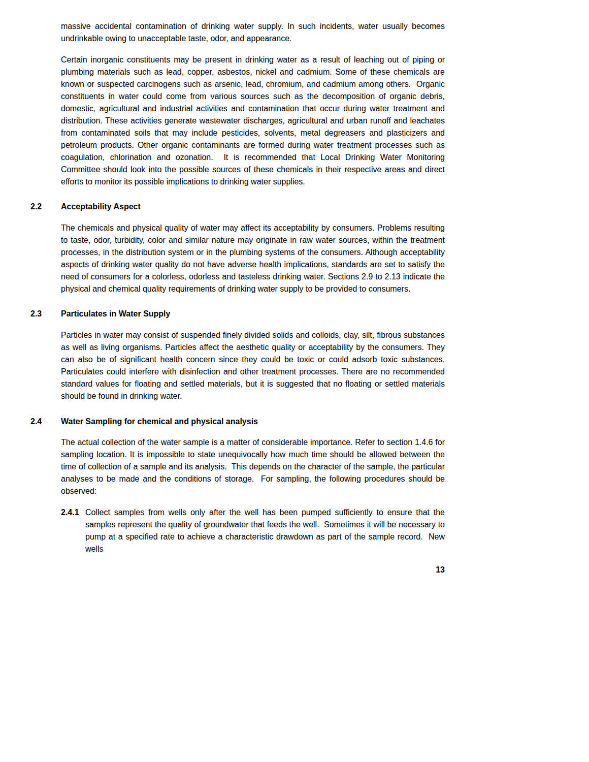massive accidental contamination of drinking water supply. In such incidents, water usually becomes undrinkable owing to unacceptable taste, odor, and appearance.
Certain inorganic constituents may be present in drinking water as a result of leaching out of piping or plumbing materials such as lead, copper, asbestos, nickel and cadmium. Some of these chemicals are known or suspected carcinogens such as arsenic, lead, chromium, and cadmium among others. Organic constituents in water could come from various sources such as the decomposition of organic debris, domestic, agricultural and industrial activities and contamination that occur during water treatment and distribution. These activities generate wastewater discharges, agricultural and urban runoff and leachates from contaminated soils that may include pesticides, solvents, metal degreasers and plasticizers and petroleum products. Other organic contaminants are formed during water treatment processes such as coagulation, chlorination and ozonation. It is recommended that Local Drinking Water Monitoring Committee should look into the possible sources of these chemicals in their respective areas and direct efforts to monitor its possible implications to drinking water supplies.
2.2 Acceptability Aspect
The chemicals and physical quality of water may affect its acceptability by consumers. Problems resulting to taste, odor, turbidity, color and similar nature may originate in raw water sources, within the treatment processes, in the distribution system or in the plumbing systems of the consumers. Although acceptability aspects of drinking water quality do not have adverse health implications, standards are set to satisfy the need of consumers for a colorless, odorless and tasteless drinking water. Sections 2.9 to 2.13 indicate the physical and chemical quality requirements of drinking water supply to be provided to consumers.
2.3 Particulates in Water Supply
Particles in water may consist of suspended finely divided solids and colloids, clay, silt, fibrous substances as well as living organisms. Particles affect the aesthetic quality or acceptability by the consumers. They can also be of significant health concern since they could be toxic or could adsorb toxic substances. Particulates could interfere with disinfection and other treatment processes. There are no recommended standard values for floating and settled materials, but it is suggested that no floating or settled materials should be found in drinking water.
2.4 Water Sampling for chemical and physical analysis
The actual collection of the water sample is a matter of considerable importance. Refer to section 1.4.6 for sampling location. It is impossible to state unequivocally how much time should be allowed between the time of collection of a sample and its analysis. This depends on the character of the sample, the particular analyses to be made and the conditions of storage. For sampling, the following procedures should be observed:
2.4.1 Collect samples from wells only after the well has been pumped sufficiently to ensure that the samples represent the quality of groundwater that feeds the well. Sometimes it will be necessary to pump at a specified rate to achieve a characteristic drawdown as part of the sample record. New wells
13